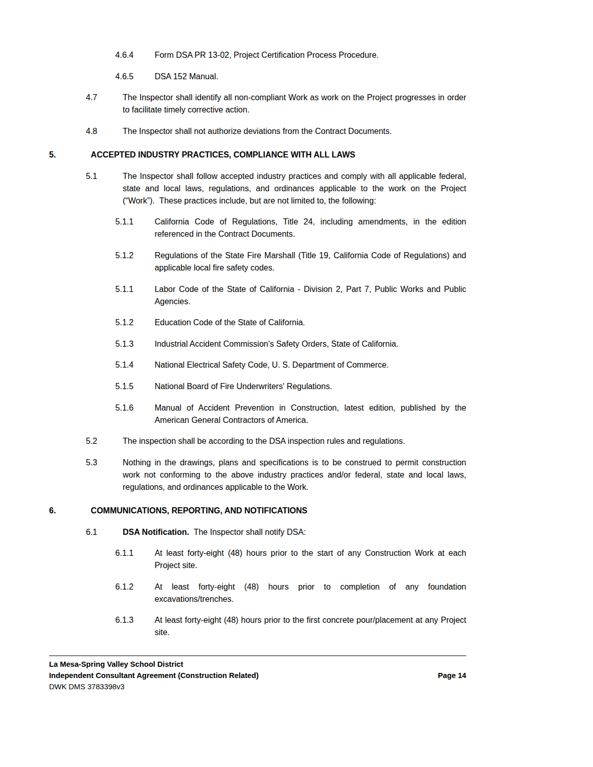4.6.4 Form DSA PR 13-02, Project Certification Process Procedure.
4.6.5 DSA 152 Manual.
4.7 The Inspector shall identify all non-compliant Work as work on the Project progresses in order to facilitate timely corrective action.
4.8 The Inspector shall not authorize deviations from the Contract Documents.
5. ACCEPTED INDUSTRY PRACTICES, COMPLIANCE WITH ALL LAWS
5.1 The Inspector shall follow accepted industry practices and comply with all applicable federal, state and local laws, regulations, and ordinances applicable to the work on the Project (“Work”). These practices include, but are not limited to, the following:
5.1.1 California Code of Regulations, Title 24, including amendments, in the edition referenced in the Contract Documents.
5.1.2 Regulations of the State Fire Marshall (Title 19, California Code of Regulations) and applicable local fire safety codes.
5.1.1 Labor Code of the State of California - Division 2, Part 7, Public Works and Public Agencies.
5.1.2 Education Code of the State of California.
5.1.3 Industrial Accident Commission's Safety Orders, State of California.
5.1.4 National Electrical Safety Code, U. S. Department of Commerce.
5.1.5 National Board of Fire Underwriters' Regulations.
5.1.6 Manual of Accident Prevention in Construction, latest edition, published by the American General Contractors of America.
5.2 The inspection shall be according to the DSA inspection rules and regulations.
5.3 Nothing in the drawings, plans and specifications is to be construed to permit construction work not conforming to the above industry practices and/or federal, state and local laws, regulations, and ordinances applicable to the Work.
6. COMMUNICATIONS, REPORTING, AND NOTIFICATIONS
6.1 DSA Notification. The Inspector shall notify DSA:
6.1.1 At least forty-eight (48) hours prior to the start of any Construction Work at each Project site.
6.1.2 At least forty-eight (48) hours prior to completion of any foundation excavations/trenches.
6.1.3 At least forty-eight (48) hours prior to the first concrete pour/placement at any Project site.
La Mesa-Spring Valley School District
Independent Consultant Agreement (Construction Related) Page 14
DWK DMS 3783398v3